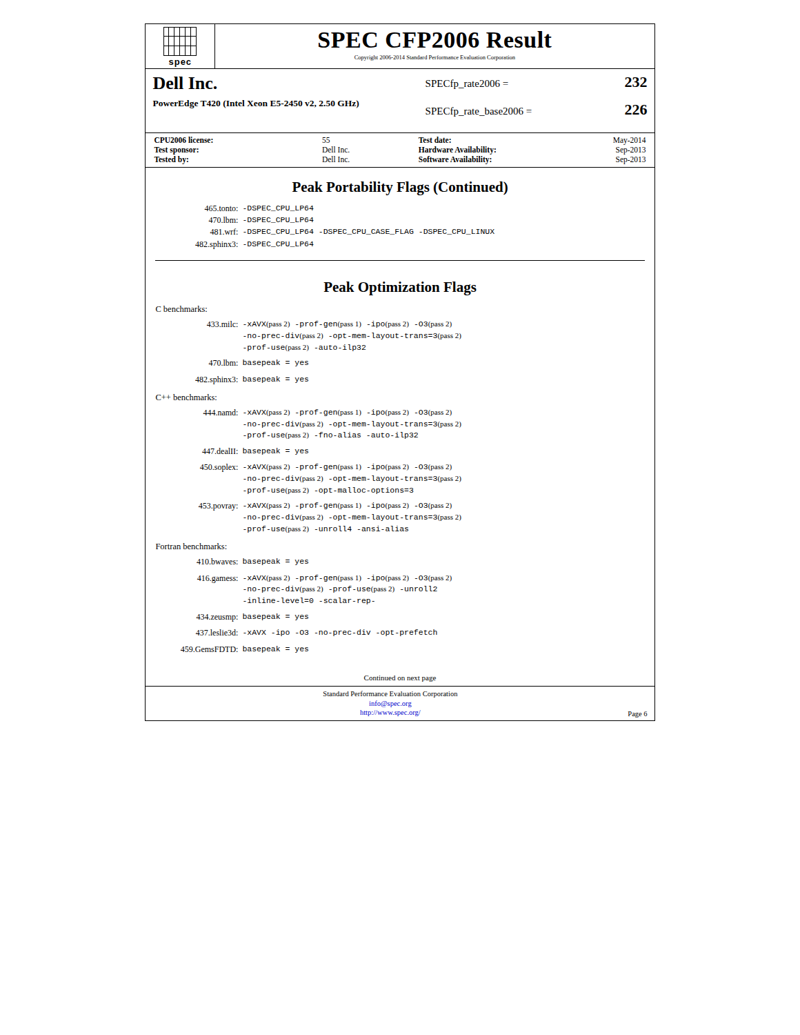spec
SPEC CFP2006 Result
Copyright 2006-2014 Standard Performance Evaluation Corporation
Dell Inc.
PowerEdge T420 (Intel Xeon E5-2450 v2, 2.50 GHz)
SPECfp_rate2006 = 232
SPECfp_rate_base2006 = 226
| CPU2006 license: | 55 |
| Test sponsor: | Dell Inc. |
| Tested by: | Dell Inc. |
| Test date: | May-2014 |
| Hardware Availability: | Sep-2013 |
| Software Availability: | Sep-2013 |
Peak Portability Flags (Continued)
465.tonto:
-DSPEC_CPU_LP64
470.lbm:
-DSPEC_CPU_LP64
481.wrf:
-DSPEC_CPU_LP64 -DSPEC_CPU_CASE_FLAG -DSPEC_CPU_LINUX
482.sphinx3:
-DSPEC_CPU_LP64
Peak Optimization Flags
C benchmarks:
433.milc:
-xAVX(pass 2) -prof-gen(pass 1) -ipo(pass 2) -O3(pass 2)
-no-prec-div(pass 2) -opt-mem-layout-trans=3(pass 2)
-prof-use(pass 2) -auto-ilp32
470.lbm:
basepeak = yes
482.sphinx3:
basepeak = yes
C++ benchmarks:
444.namd:
-xAVX(pass 2) -prof-gen(pass 1) -ipo(pass 2) -O3(pass 2)
-no-prec-div(pass 2) -opt-mem-layout-trans=3(pass 2)
-prof-use(pass 2) -fno-alias -auto-ilp32
447.dealII:
basepeak = yes
450.soplex:
-xAVX(pass 2) -prof-gen(pass 1) -ipo(pass 2) -O3(pass 2)
-no-prec-div(pass 2) -opt-mem-layout-trans=3(pass 2)
-prof-use(pass 2) -opt-malloc-options=3
453.povray:
-xAVX(pass 2) -prof-gen(pass 1) -ipo(pass 2) -O3(pass 2)
-no-prec-div(pass 2) -opt-mem-layout-trans=3(pass 2)
-prof-use(pass 2) -unroll4 -ansi-alias
Fortran benchmarks:
410.bwaves:
basepeak = yes
416.gamess:
-xAVX(pass 2) -prof-gen(pass 1) -ipo(pass 2) -O3(pass 2)
-no-prec-div(pass 2) -prof-use(pass 2) -unroll2
-inline-level=0 -scalar-rep-
434.zeusmp:
basepeak = yes
437.leslie3d:
-xAVX -ipo -O3 -no-prec-div -opt-prefetch
459.GemsFDTD:
basepeak = yes
Continued on next page
Standard Performance Evaluation Corporation
info@spec.org
http://www.spec.org/
Page 6